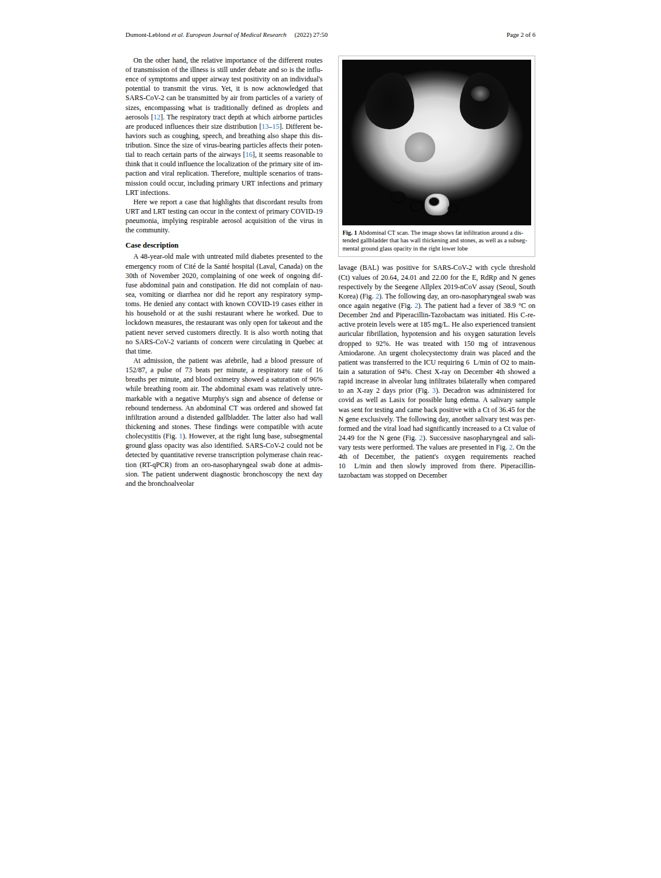Dumont-Leblond et al. European Journal of Medical Research (2022) 27:50
Page 2 of 6
On the other hand, the relative importance of the different routes of transmission of the illness is still under debate and so is the influence of symptoms and upper airway test positivity on an individual's potential to transmit the virus. Yet, it is now acknowledged that SARS-CoV-2 can be transmitted by air from particles of a variety of sizes, encompassing what is traditionally defined as droplets and aerosols [12]. The respiratory tract depth at which airborne particles are produced influences their size distribution [13–15]. Different behaviors such as coughing, speech, and breathing also shape this distribution. Since the size of virus-bearing particles affects their potential to reach certain parts of the airways [16], it seems reasonable to think that it could influence the localization of the primary site of impaction and viral replication. Therefore, multiple scenarios of transmission could occur, including primary URT infections and primary LRT infections.
Here we report a case that highlights that discordant results from URT and LRT testing can occur in the context of primary COVID-19 pneumonia, implying respirable aerosol acquisition of the virus in the community.
Case description
A 48-year-old male with untreated mild diabetes presented to the emergency room of Cité de la Santé hospital (Laval, Canada) on the 30th of November 2020, complaining of one week of ongoing diffuse abdominal pain and constipation. He did not complain of nausea, vomiting or diarrhea nor did he report any respiratory symptoms. He denied any contact with known COVID-19 cases either in his household or at the sushi restaurant where he worked. Due to lockdown measures, the restaurant was only open for takeout and the patient never served customers directly. It is also worth noting that no SARS-CoV-2 variants of concern were circulating in Quebec at that time.
At admission, the patient was afebrile, had a blood pressure of 152/87, a pulse of 73 beats per minute, a respiratory rate of 16 breaths per minute, and blood oximetry showed a saturation of 96% while breathing room air. The abdominal exam was relatively unremarkable with a negative Murphy's sign and absence of defense or rebound tenderness. An abdominal CT was ordered and showed fat infiltration around a distended gallbladder. The latter also had wall thickening and stones. These findings were compatible with acute cholecystitis (Fig. 1). However, at the right lung base, subsegmental ground glass opacity was also identified. SARS-CoV-2 could not be detected by quantitative reverse transcription polymerase chain reaction (RT-qPCR) from an oro-nasopharyngeal swab done at admission. The patient underwent diagnostic bronchoscopy the next day and the bronchoalveolar
Fig. 1 Abdominal CT scan. The image shows fat infiltration around a distended gallbladder that has wall thickening and stones, as well as a subsegmental ground glass opacity in the right lower lobe
lavage (BAL) was positive for SARS-CoV-2 with cycle threshold (Ct) values of 20.64, 24.01 and 22.00 for the E, RdRp and N genes respectively by the Seegene Allplex 2019-nCoV assay (Seoul, South Korea) (Fig. 2). The following day, an oro-nasopharyngeal swab was once again negative (Fig. 2). The patient had a fever of 38.9 °C on December 2nd and Piperacillin-Tazobactam was initiated. His C-reactive protein levels were at 185 mg/L. He also experienced transient auricular fibrillation, hypotension and his oxygen saturation levels dropped to 92%. He was treated with 150 mg of intravenous Amiodarone. An urgent cholecystectomy drain was placed and the patient was transferred to the ICU requiring 6 L/min of O2 to maintain a saturation of 94%. Chest X-ray on December 4th showed a rapid increase in alveolar lung infiltrates bilaterally when compared to an X-ray 2 days prior (Fig. 3). Decadron was administered for covid as well as Lasix for possible lung edema. A salivary sample was sent for testing and came back positive with a Ct of 36.45 for the N gene exclusively. The following day, another salivary test was performed and the viral load had significantly increased to a Ct value of 24.49 for the N gene (Fig. 2). Successive nasopharyngeal and salivary tests were performed. The values are presented in Fig. 2. On the 4th of December, the patient's oxygen requirements reached 10 L/min and then slowly improved from there. Piperacillin-tazobactam was stopped on December